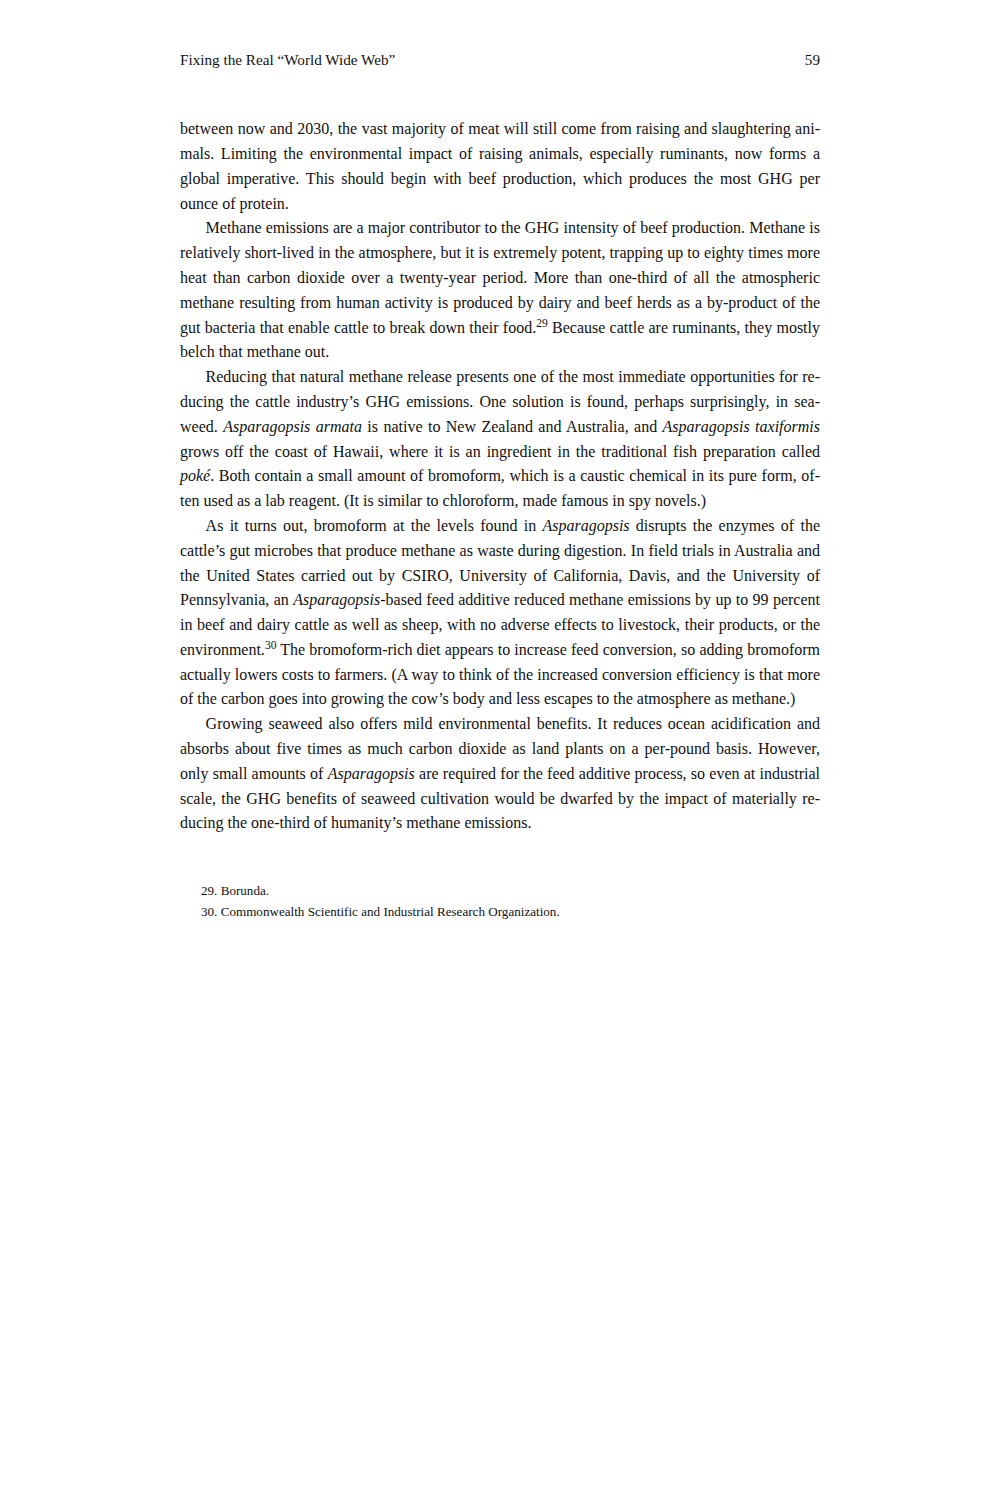Fixing the Real “World Wide Web” 59
between now and 2030, the vast majority of meat will still come from raising and slaughtering animals. Limiting the environmental impact of raising animals, especially ruminants, now forms a global imperative. This should begin with beef production, which produces the most GHG per ounce of protein.
Methane emissions are a major contributor to the GHG intensity of beef production. Methane is relatively short-lived in the atmosphere, but it is extremely potent, trapping up to eighty times more heat than carbon dioxide over a twenty-year period. More than one-third of all the atmospheric methane resulting from human activity is produced by dairy and beef herds as a by-product of the gut bacteria that enable cattle to break down their food.29 Because cattle are ruminants, they mostly belch that methane out.
Reducing that natural methane release presents one of the most immediate opportunities for reducing the cattle industry’s GHG emissions. One solution is found, perhaps surprisingly, in seaweed. Asparagopsis armata is native to New Zealand and Australia, and Asparagopsis taxiformis grows off the coast of Hawaii, where it is an ingredient in the traditional fish preparation called poké. Both contain a small amount of bromoform, which is a caustic chemical in its pure form, often used as a lab reagent. (It is similar to chloroform, made famous in spy novels.)
As it turns out, bromoform at the levels found in Asparagopsis disrupts the enzymes of the cattle’s gut microbes that produce methane as waste during digestion. In field trials in Australia and the United States carried out by CSIRO, University of California, Davis, and the University of Pennsylvania, an Asparagopsis-based feed additive reduced methane emissions by up to 99 percent in beef and dairy cattle as well as sheep, with no adverse effects to livestock, their products, or the environment.30 The bromoform-rich diet appears to increase feed conversion, so adding bromoform actually lowers costs to farmers. (A way to think of the increased conversion efficiency is that more of the carbon goes into growing the cow’s body and less escapes to the atmosphere as methane.)
Growing seaweed also offers mild environmental benefits. It reduces ocean acidification and absorbs about five times as much carbon dioxide as land plants on a per-pound basis. However, only small amounts of Asparagopsis are required for the feed additive process, so even at industrial scale, the GHG benefits of seaweed cultivation would be dwarfed by the impact of materially reducing the one-third of humanity’s methane emissions.
29. Borunda.
30. Commonwealth Scientific and Industrial Research Organization.